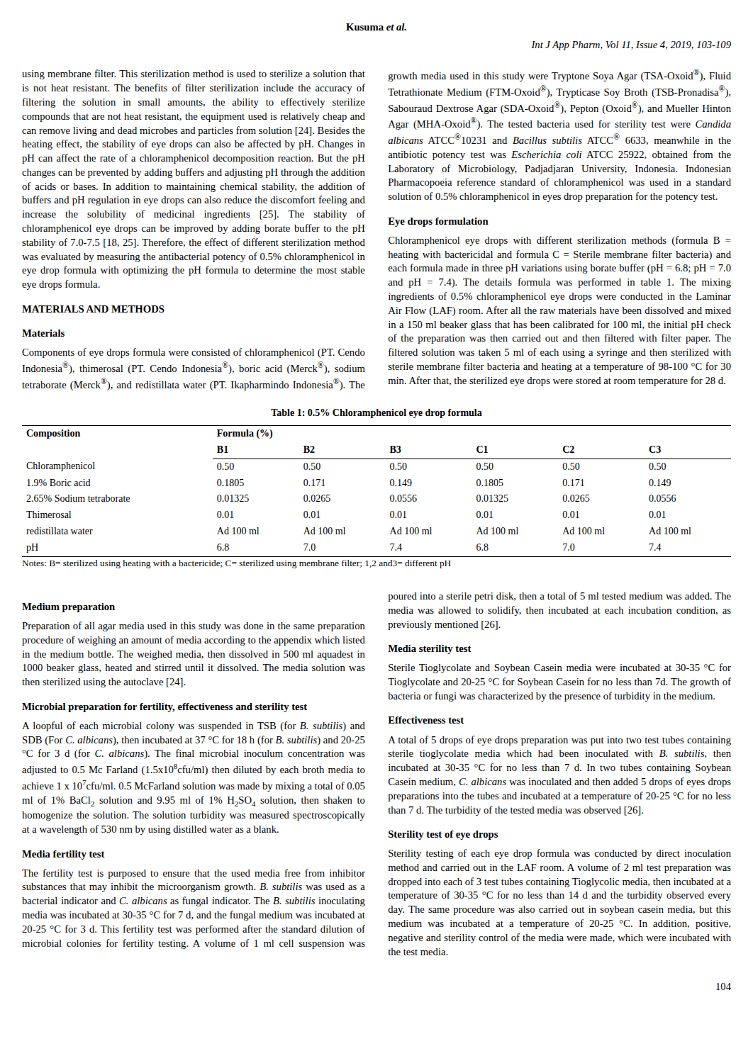Kusuma et al.
Int J App Pharm, Vol 11, Issue 4, 2019, 103-109
using membrane filter. This sterilization method is used to sterilize a solution that is not heat resistant. The benefits of filter sterilization include the accuracy of filtering the solution in small amounts, the ability to effectively sterilize compounds that are not heat resistant, the equipment used is relatively cheap and can remove living and dead microbes and particles from solution [24]. Besides the heating effect, the stability of eye drops can also be affected by pH. Changes in pH can affect the rate of a chloramphenicol decomposition reaction. But the pH changes can be prevented by adding buffers and adjusting pH through the addition of acids or bases. In addition to maintaining chemical stability, the addition of buffers and pH regulation in eye drops can also reduce the discomfort feeling and increase the solubility of medicinal ingredients [25]. The stability of chloramphenicol eye drops can be improved by adding borate buffer to the pH stability of 7.0-7.5 [18, 25]. Therefore, the effect of different sterilization method was evaluated by measuring the antibacterial potency of 0.5% chloramphenicol in eye drop formula with optimizing the pH formula to determine the most stable eye drops formula.
MATERIALS AND METHODS
Materials
Components of eye drops formula were consisted of chloramphenicol (PT. Cendo Indonesia®), thimerosal (PT. Cendo Indonesia®), boric acid (Merck®), sodium tetraborate (Merck®), and redistillata water (PT. Ikapharmindo Indonesia®). The growth media used in this study were Tryptone Soya Agar (TSA-Oxoid®), Fluid Tetrathionate Medium (FTM-Oxoid®), Trypticase Soy Broth (TSB-Pronadisa®), Sabouraud Dextrose Agar (SDA-Oxoid®), Pepton (Oxoid®), and Mueller Hinton Agar (MHA-Oxoid®). The tested bacteria used for sterility test were Candida albicans ATCC®10231 and Bacillus subtilis ATCC® 6633, meanwhile in the antibiotic potency test was Escherichia coli ATCC 25922, obtained from the Laboratory of Microbiology, Padjadjaran University, Indonesia. Indonesian Pharmacopoeia reference standard of chloramphenicol was used in a standard solution of 0.5% chloramphenicol in eyes drop preparation for the potency test.
Eye drops formulation
Chloramphenicol eye drops with different sterilization methods (formula B = heating with bactericidal and formula C = Sterile membrane filter bacteria) and each formula made in three pH variations using borate buffer (pH = 6.8; pH = 7.0 and pH = 7.4). The details formula was performed in table 1. The mixing ingredients of 0.5% chloramphenicol eye drops were conducted in the Laminar Air Flow (LAF) room. After all the raw materials have been dissolved and mixed in a 150 ml beaker glass that has been calibrated for 100 ml, the initial pH check of the preparation was then carried out and then filtered with filter paper. The filtered solution was taken 5 ml of each using a syringe and then sterilized with sterile membrane filter bacteria and heating at a temperature of 98-100 °C for 30 min. After that, the sterilized eye drops were stored at room temperature for 28 d.
Table 1: 0.5% Chloramphenicol eye drop formula
| Composition | Formula (%) |
| --- | --- |
| B1 | B2 | B3 | C1 | C2 | C3 |
| Chloramphenicol | 0.50 | 0.50 | 0.50 | 0.50 | 0.50 | 0.50 |
| 1.9% Boric acid | 0.1805 | 0.171 | 0.149 | 0.1805 | 0.171 | 0.149 |
| 2.65% Sodium tetraborate | 0.01325 | 0.0265 | 0.0556 | 0.01325 | 0.0265 | 0.0556 |
| Thimerosal | 0.01 | 0.01 | 0.01 | 0.01 | 0.01 | 0.01 |
| redistillata water | Ad 100 ml | Ad 100 ml | Ad 100 ml | Ad 100 ml | Ad 100 ml | Ad 100 ml |
| pH | 6.8 | 7.0 | 7.4 | 6.8 | 7.0 | 7.4 |
Notes: B= sterilized using heating with a bactericide; C= sterilized using membrane filter; 1,2 and3= different pH
Medium preparation
Preparation of all agar media used in this study was done in the same preparation procedure of weighing an amount of media according to the appendix which listed in the medium bottle. The weighed media, then dissolved in 500 ml aquadest in 1000 beaker glass, heated and stirred until it dissolved. The media solution was then sterilized using the autoclave [24].
Microbial preparation for fertility, effectiveness and sterility test
A loopful of each microbial colony was suspended in TSB (for B. subtilis) and SDB (For C. albicans), then incubated at 37 °C for 18 h (for B. subtilis) and 20-25 °C for 3 d (for C. albicans). The final microbial inoculum concentration was adjusted to 0.5 Mc Farland (1.5x108cfu/ml) then diluted by each broth media to achieve 1 x 107cfu/ml. 0.5 McFarland solution was made by mixing a total of 0.05 ml of 1% BaCl2 solution and 9.95 ml of 1% H2SO4 solution, then shaken to homogenize the solution. The solution turbidity was measured spectroscopically at a wavelength of 530 nm by using distilled water as a blank.
Media fertility test
The fertility test is purposed to ensure that the used media free from inhibitor substances that may inhibit the microorganism growth. B. subtilis was used as a bacterial indicator and C. albicans as fungal indicator. The B. subtilis inoculating media was incubated at 30-35 °C for 7 d, and the fungal medium was incubated at 20-25 °C for 3 d. This fertility test was performed after the standard dilution of microbial colonies for fertility testing. A volume of 1 ml cell suspension was poured into a sterile petri disk, then a total of 5 ml tested medium was added. The media was allowed to solidify, then incubated at each incubation condition, as previously mentioned [26].
Media sterility test
Sterile Tioglycolate and Soybean Casein media were incubated at 30-35 °C for Tioglycolate and 20-25 °C for Soybean Casein for no less than 7d. The growth of bacteria or fungi was characterized by the presence of turbidity in the medium.
Effectiveness test
A total of 5 drops of eye drops preparation was put into two test tubes containing sterile tioglycolate media which had been inoculated with B. subtilis, then incubated at 30-35 °C for no less than 7 d. In two tubes containing Soybean Casein medium, C. albicans was inoculated and then added 5 drops of eyes drops preparations into the tubes and incubated at a temperature of 20-25 °C for no less than 7 d. The turbidity of the tested media was observed [26].
Sterility test of eye drops
Sterility testing of each eye drop formula was conducted by direct inoculation method and carried out in the LAF room. A volume of 2 ml test preparation was dropped into each of 3 test tubes containing Tioglycolic media, then incubated at a temperature of 30-35 °C for no less than 14 d and the turbidity observed every day. The same procedure was also carried out in soybean casein media, but this medium was incubated at a temperature of 20-25 °C. In addition, positive, negative and sterility control of the media were made, which were incubated with the test media.
104